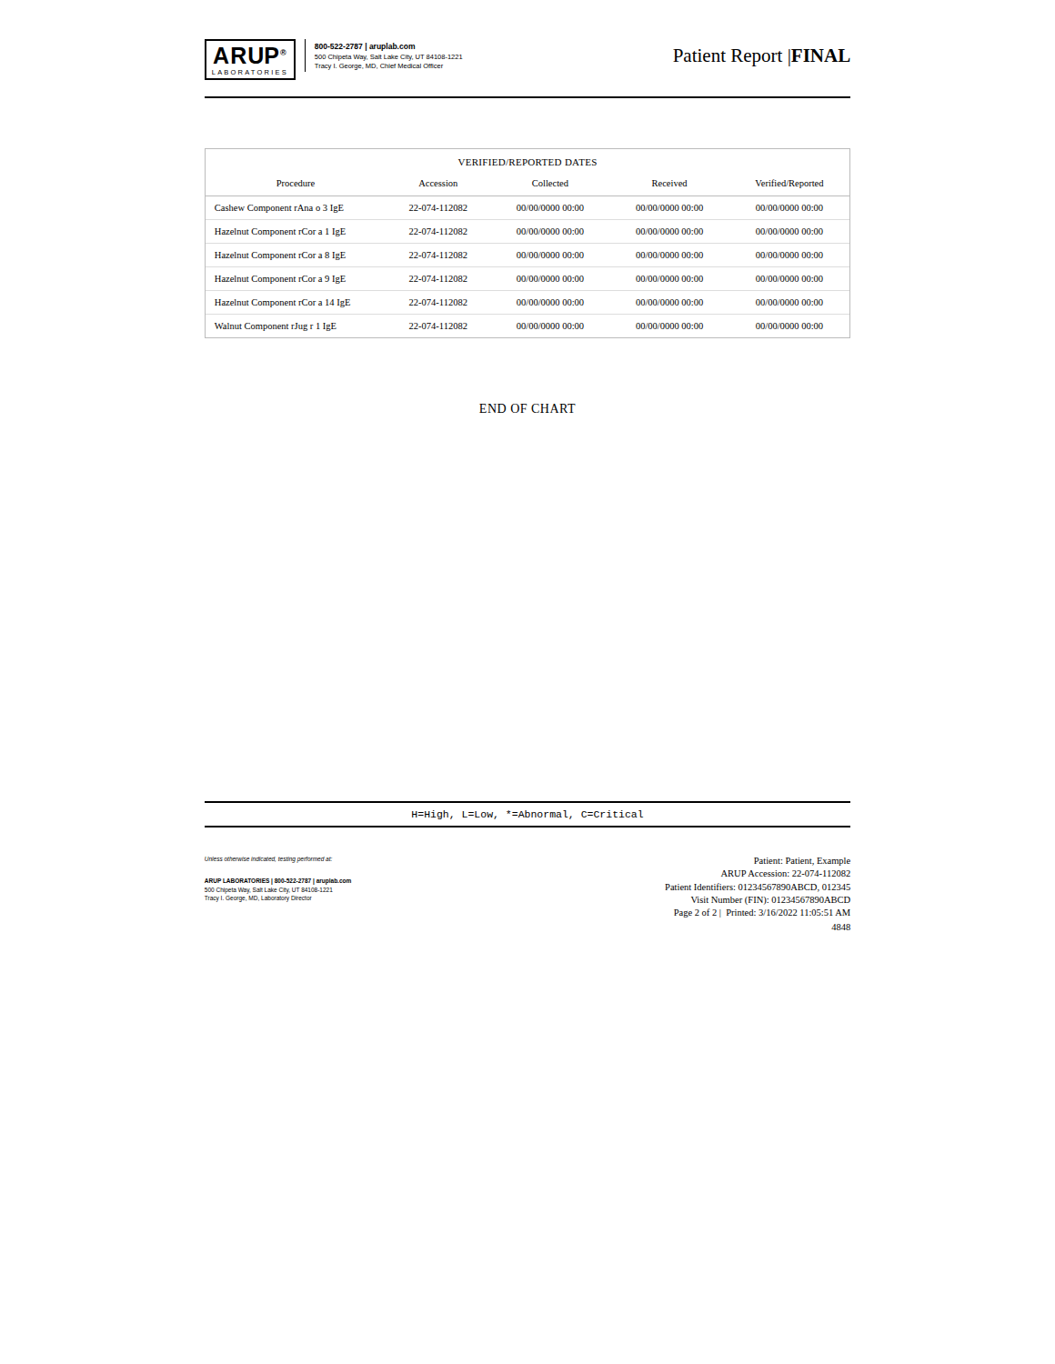ARUP®
LABORATORIES
800-522-2787 | aruplab.com
500 Chipeta Way, Salt Lake City, UT 84108-1221
Tracy I. George, MD, Chief Medical Officer
Patient Report |FINAL
VERIFIED/REPORTED DATES
| Procedure | Accession | Collected | Received | Verified/Reported |
| --- | --- | --- | --- | --- |
| Cashew Component rAna o 3 IgE | 22-074-112082 | 00/00/0000 00:00 | 00/00/0000 00:00 | 00/00/0000 00:00 |
| Hazelnut Component rCor a 1 IgE | 22-074-112082 | 00/00/0000 00:00 | 00/00/0000 00:00 | 00/00/0000 00:00 |
| Hazelnut Component rCor a 8 IgE | 22-074-112082 | 00/00/0000 00:00 | 00/00/0000 00:00 | 00/00/0000 00:00 |
| Hazelnut Component rCor a 9 IgE | 22-074-112082 | 00/00/0000 00:00 | 00/00/0000 00:00 | 00/00/0000 00:00 |
| Hazelnut Component rCor a 14 IgE | 22-074-112082 | 00/00/0000 00:00 | 00/00/0000 00:00 | 00/00/0000 00:00 |
| Walnut Component rJug r 1 IgE | 22-074-112082 | 00/00/0000 00:00 | 00/00/0000 00:00 | 00/00/0000 00:00 |
END OF CHART
H=High, L=Low, *=Abnormal, C=Critical
Unless otherwise indicated, testing performed at: ARUP LABORATORIES | 800-522-2787 | aruplab.com
500 Chipeta Way, Salt Lake City, UT 84108-1221
Tracy I. George, MD, Laboratory Director
Patient: Patient, Example
ARUP Accession: 22-074-112082
Patient Identifiers: 01234567890ABCD, 012345
Visit Number (FIN): 01234567890ABCD
Page 2 of 2 | Printed: 3/16/2022 11:05:51 AM
4848